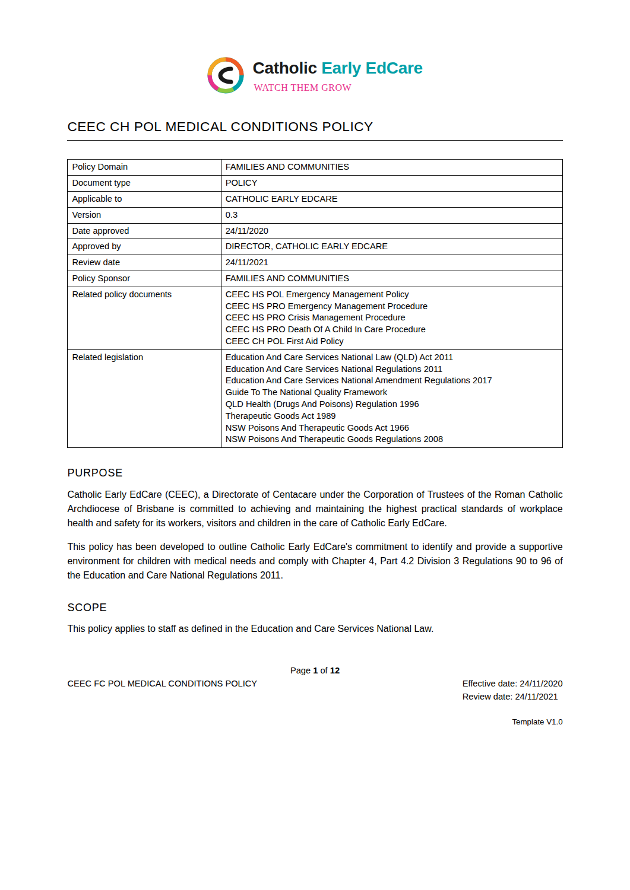Catholic Early EdCare
WATCH THEM GROW
CEEC CH POL MEDICAL CONDITIONS POLICY
| Policy Domain | FAMILIES AND COMMUNITIES |
| Document type | POLICY |
| Applicable to | CATHOLIC EARLY EDCARE |
| Version | 0.3 |
| Date approved | 24/11/2020 |
| Approved by | DIRECTOR, CATHOLIC EARLY EDCARE |
| Review date | 24/11/2021 |
| Policy Sponsor | FAMILIES AND COMMUNITIES |
| Related policy documents | CEEC HS POL Emergency Management Policy CEEC HS PRO Emergency Management Procedure CEEC HS PRO Crisis Management Procedure CEEC HS PRO Death Of A Child In Care Procedure CEEC CH POL First Aid Policy |
| Related legislation | Education And Care Services National Law (QLD) Act 2011 Education And Care Services National Regulations 2011 Education And Care Services National Amendment Regulations 2017 Guide To The National Quality Framework QLD Health (Drugs And Poisons) Regulation 1996 Therapeutic Goods Act 1989 NSW Poisons And Therapeutic Goods Act 1966 NSW Poisons And Therapeutic Goods Regulations 2008 |
PURPOSE
Catholic Early EdCare (CEEC), a Directorate of Centacare under the Corporation of Trustees of the Roman Catholic Archdiocese of Brisbane is committed to achieving and maintaining the highest practical standards of workplace health and safety for its workers, visitors and children in the care of Catholic Early EdCare.
This policy has been developed to outline Catholic Early EdCare's commitment to identify and provide a supportive environment for children with medical needs and comply with Chapter 4, Part 4.2 Division 3 Regulations 90 to 96 of the Education and Care National Regulations 2011.
SCOPE
This policy applies to staff as defined in the Education and Care Services National Law.
Page 1 of 12
CEEC FC POL MEDICAL CONDITIONS POLICY
Effective date: 24/11/2020
Review date: 24/11/2021
Template V1.0